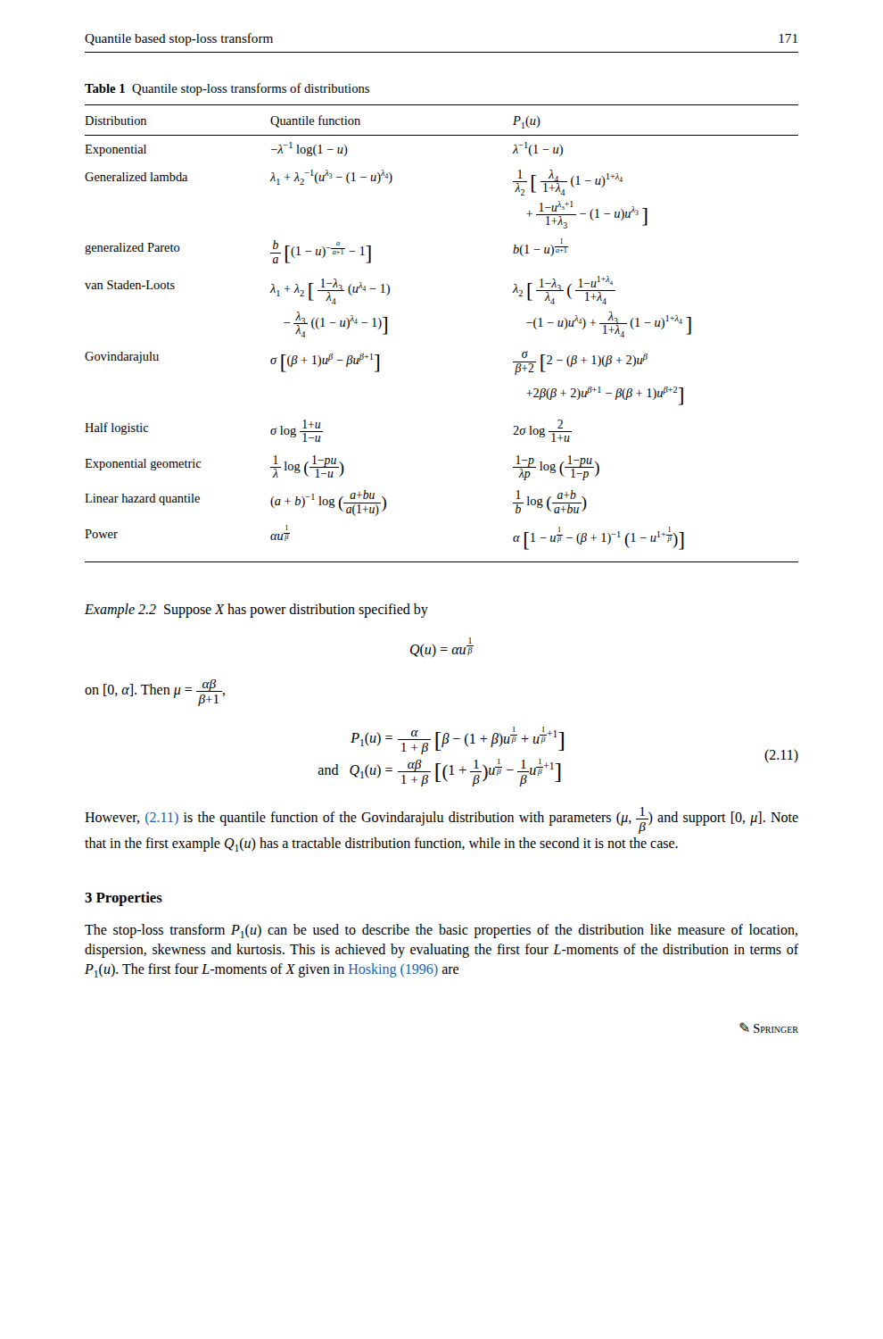Quantile based stop-loss transform 171
Table 1 Quantile stop-loss transforms of distributions
| Distribution | Quantile function | P 1 ( u ) |
| --- | --- | --- |
| Exponential | − λ −1 log(1 − u ) | λ −1 (1 − u ) |
| Generalized lambda | λ 1 + λ 2 −1 ( u λ 3 − (1 − u ) λ 4 ) | 1 λ 2 [ λ 4 1+ λ 4 (1 − u ) 1+ λ 4 |
| | | + 1− u λ 3 +1 1+ λ 3 − (1 − u ) u λ 3 ] |
| generalized Pareto | b a [ (1 − u ) − a a +1 − 1 ] | b (1 − u ) 1 a +1 |
| van Staden-Loots | λ 1 + λ 2 [ 1− λ 3 λ 4 ( u λ 4 − 1) | λ 2 [ 1− λ 3 λ 4 ( 1− u 1+ λ 4 1+ λ 4 |
| | − λ 3 λ 4 ((1 − u ) λ 4 − 1) ] | −(1 − u ) u λ 4 ) + λ 3 1+ λ 4 (1 − u ) 1+ λ 4 ] |
| Govindarajulu | σ [ ( β + 1) u β − βu β +1 ] | σ β +2 [ 2 − ( β + 1)( β + 2) u β |
| | | +2 β ( β + 2) u β +1 − β ( β + 1) u β +2 ] |
| Half logistic | σ log 1+ u 1− u | 2 σ log 2 1+ u |
| Exponential geometric | 1 λ log ( 1− pu 1− u ) | 1− p λp log ( 1− pu 1− p ) |
| Linear hazard quantile | ( a + b ) −1 log ( a + bu a (1+ u ) ) | 1 b log ( a + b a + bu ) |
| Power | αu 1 β | α [ 1 − u 1 β − ( β + 1) −1 ( 1 − u 1+ 1 β ) ] |
Example 2.2 Suppose X has power distribution specified by
Q(u) = αu1 β
on [0, α]. Then μ = αβ β+1,
P1(u) =
α 1 + β [β − (1 + β)u1 β + u1 β+1]
and Q1(u) =
αβ 1 + β [(1 + 1 β) u1 β − 1 β u1 β+1]
(2.11)
However, (2.11) is the quantile function of the Govindarajulu distribution with parameters (μ, 1 β) and support [0, μ]. Note that in the first example Q1(u) has a tractable distribution function, while in the second it is not the case.
3 Properties
The stop-loss transform P1(u) can be used to describe the basic properties of the distribution like measure of location, dispersion, skewness and kurtosis. This is achieved by evaluating the first four L-moments of the distribution in terms of P1(u). The first four L-moments of X given in Hosking (1996) are
✎ Springer